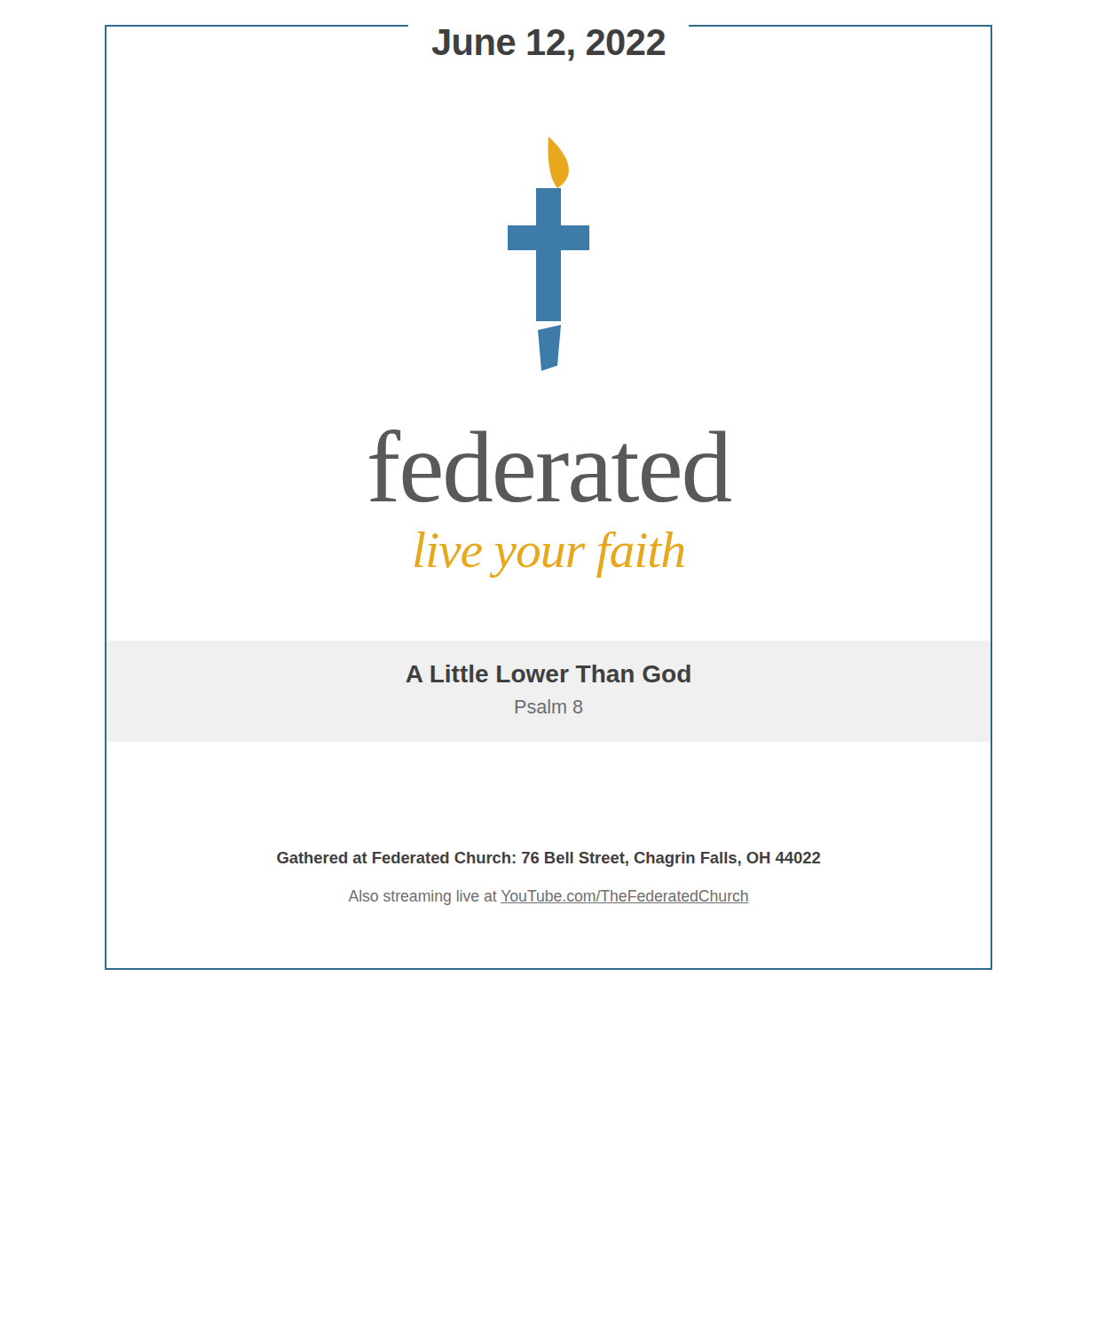June 12, 2022
federated
live your faith
A Little Lower Than God
Psalm 8
Gathered at Federated Church: 76 Bell Street, Chagrin Falls, OH 44022
Also streaming live at YouTube.com/TheFederatedChurch